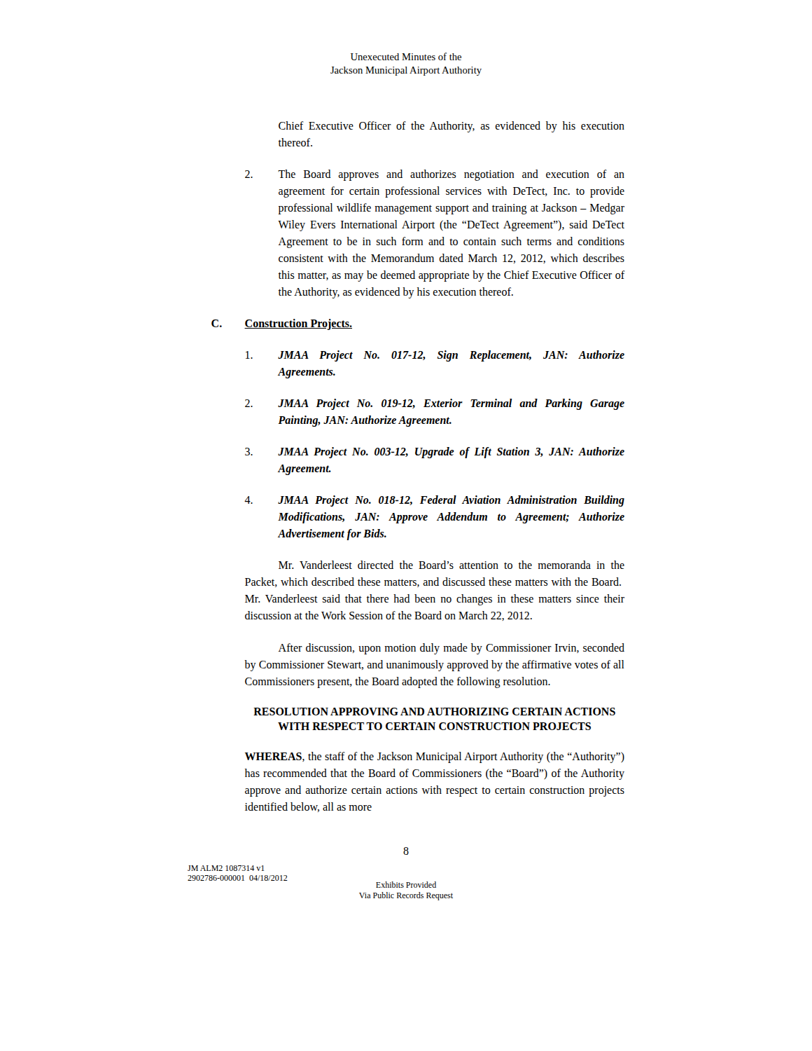Unexecuted Minutes of the
Jackson Municipal Airport Authority
Chief Executive Officer of the Authority, as evidenced by his execution thereof.
2.
The Board approves and authorizes negotiation and execution of an agreement for certain professional services with DeTect, Inc. to provide professional wildlife management support and training at Jackson – Medgar Wiley Evers International Airport (the “DeTect Agreement”), said DeTect Agreement to be in such form and to contain such terms and conditions consistent with the Memorandum dated March 12, 2012, which describes this matter, as may be deemed appropriate by the Chief Executive Officer of the Authority, as evidenced by his execution thereof.
C.
Construction Projects.
1.
JMAA Project No. 017-12, Sign Replacement, JAN: Authorize Agreements.
2.
JMAA Project No. 019-12, Exterior Terminal and Parking Garage Painting, JAN: Authorize Agreement.
3.
JMAA Project No. 003-12, Upgrade of Lift Station 3, JAN: Authorize Agreement.
4.
JMAA Project No. 018-12, Federal Aviation Administration Building Modifications, JAN: Approve Addendum to Agreement; Authorize Advertisement for Bids.
Mr. Vanderleest directed the Board’s attention to the memoranda in the Packet, which described these matters, and discussed these matters with the Board. Mr. Vanderleest said that there had been no changes in these matters since their discussion at the Work Session of the Board on March 22, 2012.
After discussion, upon motion duly made by Commissioner Irvin, seconded by Commissioner Stewart, and unanimously approved by the affirmative votes of all Commissioners present, the Board adopted the following resolution.
RESOLUTION APPROVING AND AUTHORIZING CERTAIN ACTIONS WITH RESPECT TO CERTAIN CONSTRUCTION PROJECTS
WHEREAS, the staff of the Jackson Municipal Airport Authority (the “Authority”) has recommended that the Board of Commissioners (the “Board”) of the Authority approve and authorize certain actions with respect to certain construction projects identified below, all as more
8
JM ALM2 1087314 v1
2902786-000001 04/18/2012
Exhibits Provided
Via Public Records Request